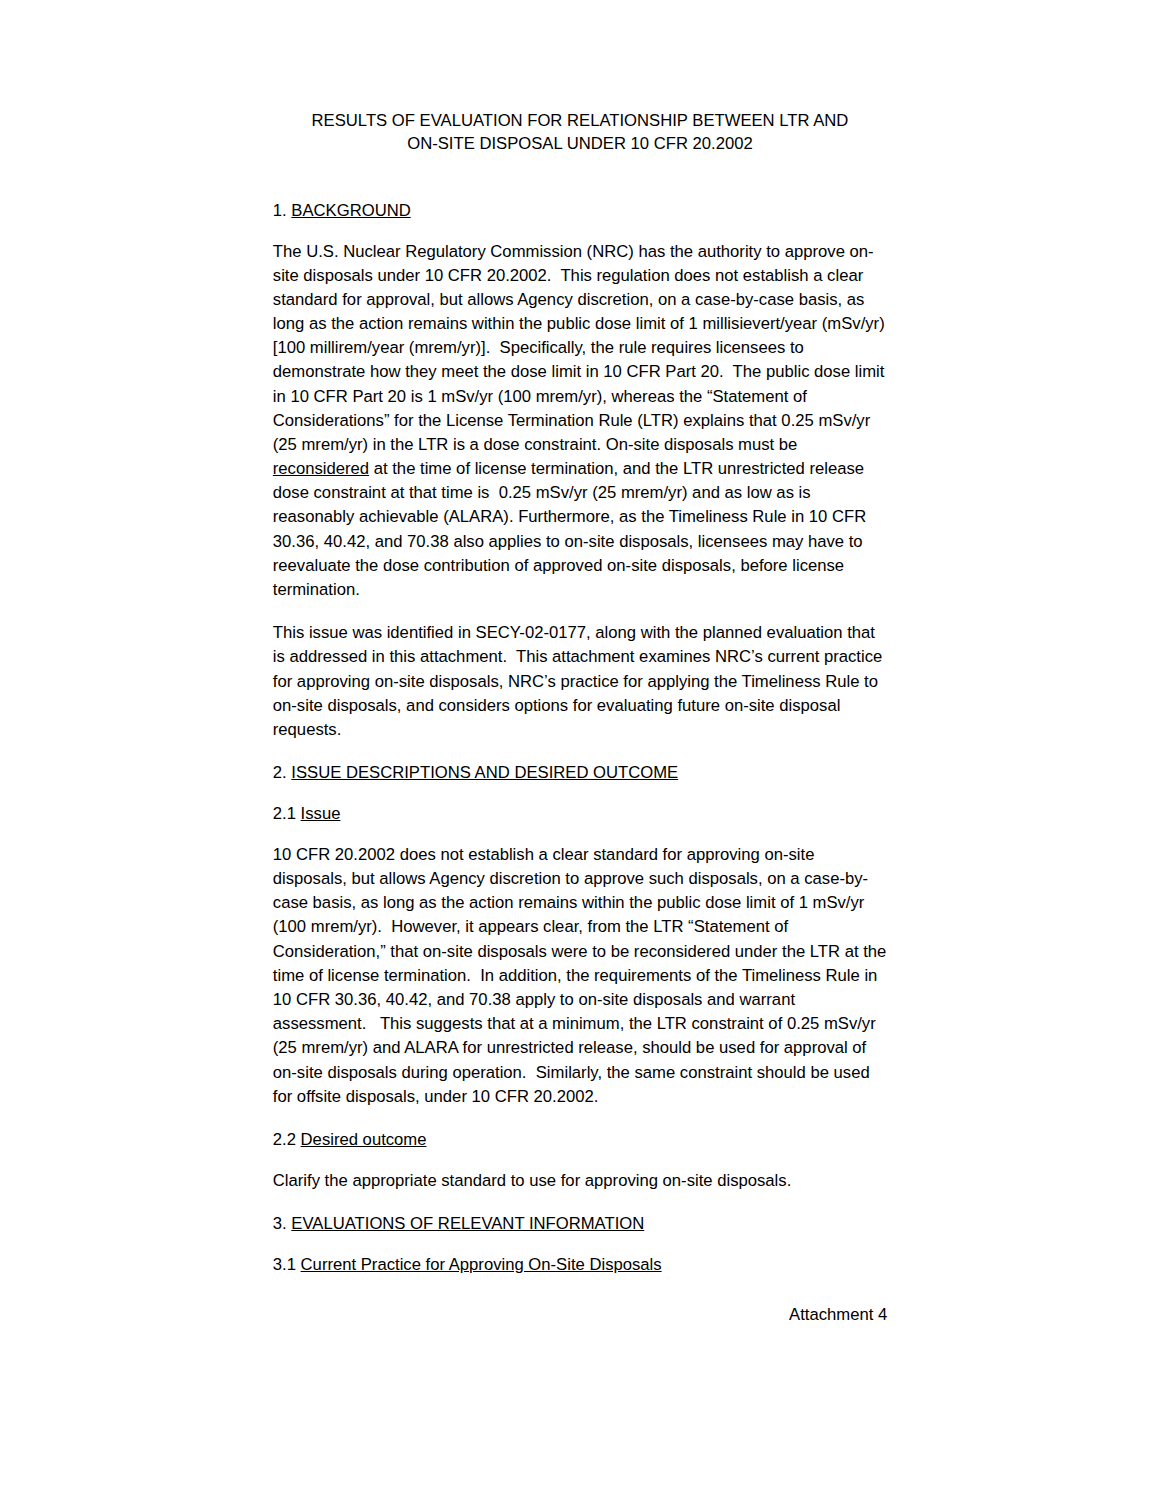RESULTS OF EVALUATION FOR RELATIONSHIP BETWEEN LTR AND
ON-SITE DISPOSAL UNDER 10 CFR 20.2002
1. BACKGROUND
The U.S. Nuclear Regulatory Commission (NRC) has the authority to approve on-site disposals under 10 CFR 20.2002. This regulation does not establish a clear standard for approval, but allows Agency discretion, on a case-by-case basis, as long as the action remains within the public dose limit of 1 millisievert/year (mSv/yr) [100 millirem/year (mrem/yr)]. Specifically, the rule requires licensees to demonstrate how they meet the dose limit in 10 CFR Part 20. The public dose limit in 10 CFR Part 20 is 1 mSv/yr (100 mrem/yr), whereas the “Statement of Considerations” for the License Termination Rule (LTR) explains that 0.25 mSv/yr (25 mrem/yr) in the LTR is a dose constraint. On-site disposals must be reconsidered at the time of license termination, and the LTR unrestricted release dose constraint at that time is 0.25 mSv/yr (25 mrem/yr) and as low as is reasonably achievable (ALARA). Furthermore, as the Timeliness Rule in 10 CFR 30.36, 40.42, and 70.38 also applies to on-site disposals, licensees may have to reevaluate the dose contribution of approved on-site disposals, before license termination.
This issue was identified in SECY-02-0177, along with the planned evaluation that is addressed in this attachment. This attachment examines NRC’s current practice for approving on-site disposals, NRC’s practice for applying the Timeliness Rule to on-site disposals, and considers options for evaluating future on-site disposal requests.
2. ISSUE DESCRIPTIONS AND DESIRED OUTCOME
2.1 Issue
10 CFR 20.2002 does not establish a clear standard for approving on-site disposals, but allows Agency discretion to approve such disposals, on a case-by-case basis, as long as the action remains within the public dose limit of 1 mSv/yr (100 mrem/yr). However, it appears clear, from the LTR “Statement of Consideration,” that on-site disposals were to be reconsidered under the LTR at the time of license termination. In addition, the requirements of the Timeliness Rule in 10 CFR 30.36, 40.42, and 70.38 apply to on-site disposals and warrant assessment. This suggests that at a minimum, the LTR constraint of 0.25 mSv/yr (25 mrem/yr) and ALARA for unrestricted release, should be used for approval of on-site disposals during operation. Similarly, the same constraint should be used for offsite disposals, under 10 CFR 20.2002.
2.2 Desired outcome
Clarify the appropriate standard to use for approving on-site disposals.
3. EVALUATIONS OF RELEVANT INFORMATION
3.1 Current Practice for Approving On-Site Disposals
Attachment 4